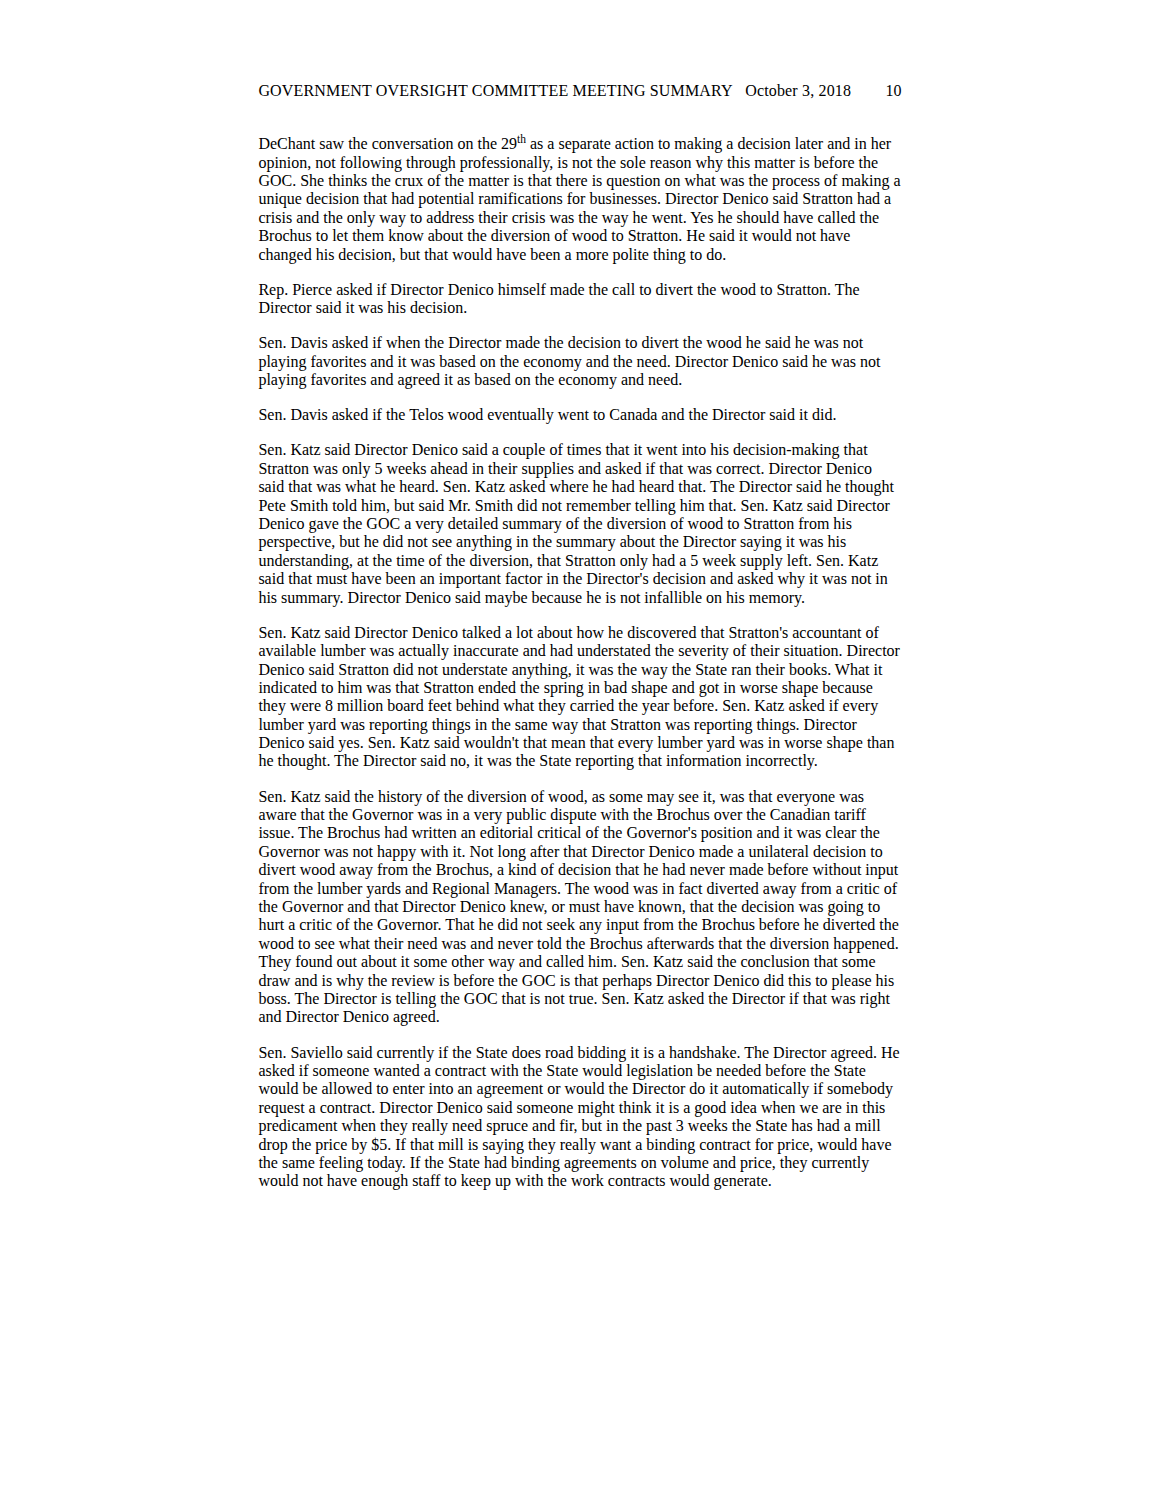GOVERNMENT OVERSIGHT COMMITTEE MEETING SUMMARY October 3, 2018 10
DeChant saw the conversation on the 29th as a separate action to making a decision later and in her opinion, not following through professionally, is not the sole reason why this matter is before the GOC. She thinks the crux of the matter is that there is question on what was the process of making a unique decision that had potential ramifications for businesses. Director Denico said Stratton had a crisis and the only way to address their crisis was the way he went. Yes he should have called the Brochus to let them know about the diversion of wood to Stratton. He said it would not have changed his decision, but that would have been a more polite thing to do.
Rep. Pierce asked if Director Denico himself made the call to divert the wood to Stratton. The Director said it was his decision.
Sen. Davis asked if when the Director made the decision to divert the wood he said he was not playing favorites and it was based on the economy and the need. Director Denico said he was not playing favorites and agreed it as based on the economy and need.
Sen. Davis asked if the Telos wood eventually went to Canada and the Director said it did.
Sen. Katz said Director Denico said a couple of times that it went into his decision-making that Stratton was only 5 weeks ahead in their supplies and asked if that was correct. Director Denico said that was what he heard. Sen. Katz asked where he had heard that. The Director said he thought Pete Smith told him, but said Mr. Smith did not remember telling him that. Sen. Katz said Director Denico gave the GOC a very detailed summary of the diversion of wood to Stratton from his perspective, but he did not see anything in the summary about the Director saying it was his understanding, at the time of the diversion, that Stratton only had a 5 week supply left. Sen. Katz said that must have been an important factor in the Director's decision and asked why it was not in his summary. Director Denico said maybe because he is not infallible on his memory.
Sen. Katz said Director Denico talked a lot about how he discovered that Stratton's accountant of available lumber was actually inaccurate and had understated the severity of their situation. Director Denico said Stratton did not understate anything, it was the way the State ran their books. What it indicated to him was that Stratton ended the spring in bad shape and got in worse shape because they were 8 million board feet behind what they carried the year before. Sen. Katz asked if every lumber yard was reporting things in the same way that Stratton was reporting things. Director Denico said yes. Sen. Katz said wouldn't that mean that every lumber yard was in worse shape than he thought. The Director said no, it was the State reporting that information incorrectly.
Sen. Katz said the history of the diversion of wood, as some may see it, was that everyone was aware that the Governor was in a very public dispute with the Brochus over the Canadian tariff issue. The Brochus had written an editorial critical of the Governor's position and it was clear the Governor was not happy with it. Not long after that Director Denico made a unilateral decision to divert wood away from the Brochus, a kind of decision that he had never made before without input from the lumber yards and Regional Managers. The wood was in fact diverted away from a critic of the Governor and that Director Denico knew, or must have known, that the decision was going to hurt a critic of the Governor. That he did not seek any input from the Brochus before he diverted the wood to see what their need was and never told the Brochus afterwards that the diversion happened. They found out about it some other way and called him. Sen. Katz said the conclusion that some draw and is why the review is before the GOC is that perhaps Director Denico did this to please his boss. The Director is telling the GOC that is not true. Sen. Katz asked the Director if that was right and Director Denico agreed.
Sen. Saviello said currently if the State does road bidding it is a handshake. The Director agreed. He asked if someone wanted a contract with the State would legislation be needed before the State would be allowed to enter into an agreement or would the Director do it automatically if somebody request a contract. Director Denico said someone might think it is a good idea when we are in this predicament when they really need spruce and fir, but in the past 3 weeks the State has had a mill drop the price by $5. If that mill is saying they really want a binding contract for price, would have the same feeling today. If the State had binding agreements on volume and price, they currently would not have enough staff to keep up with the work contracts would generate.